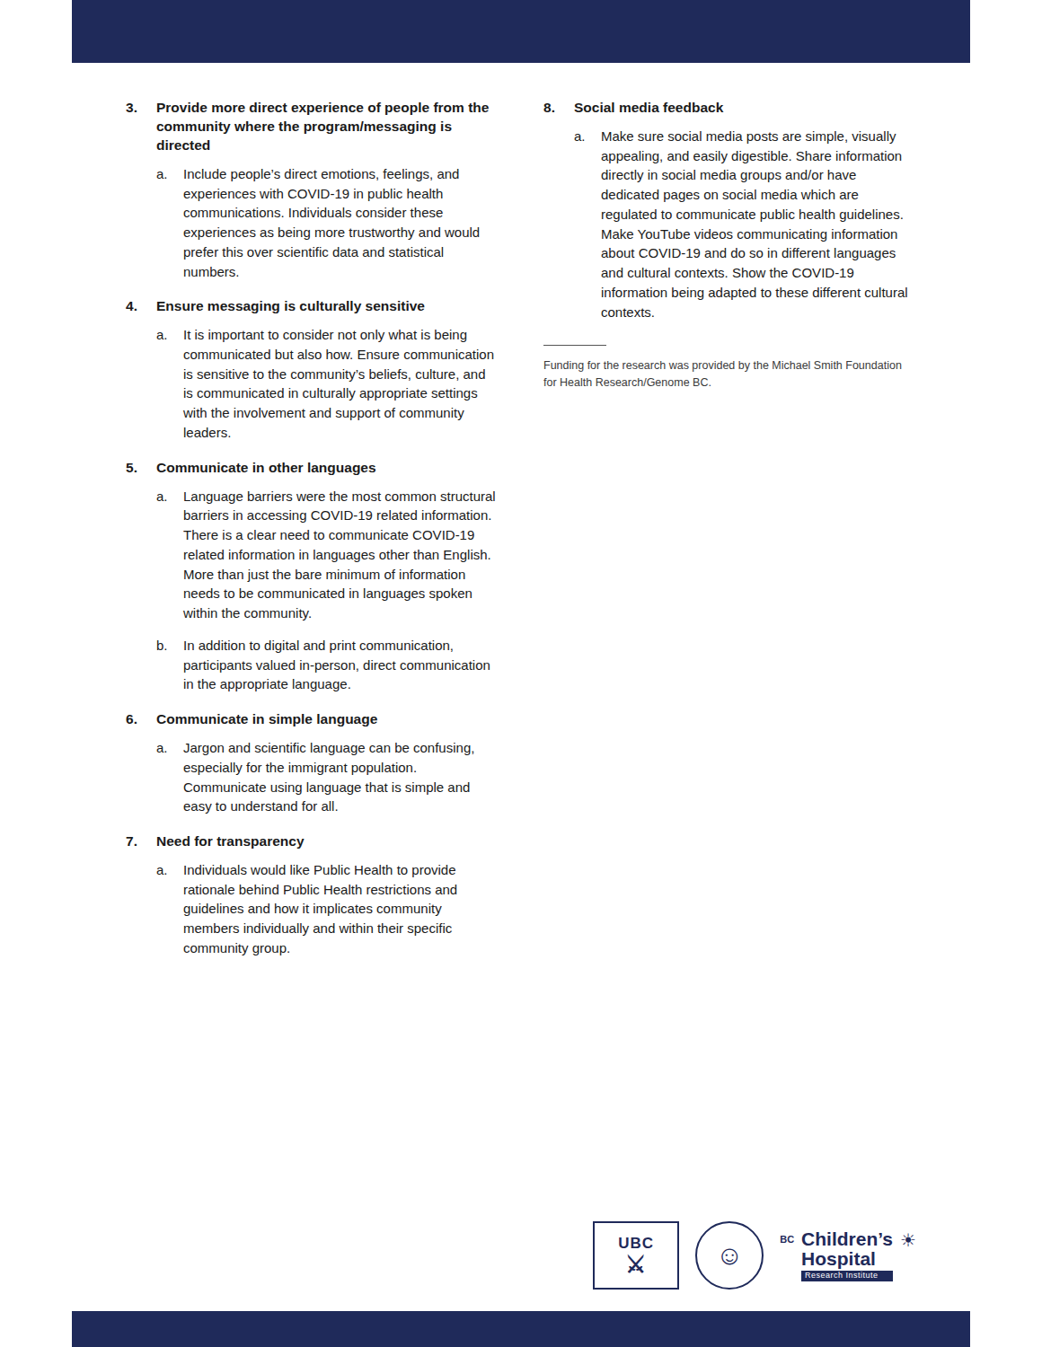Provide more direct experience of people from the community where the program/messaging is directed
Include people’s direct emotions, feelings, and experiences with COVID-19 in public health communications. Individuals consider these experiences as being more trustworthy and would prefer this over scientific data and statistical numbers.
Ensure messaging is culturally sensitive
It is important to consider not only what is being communicated but also how. Ensure communication is sensitive to the community’s beliefs, culture, and is communicated in culturally appropriate settings with the involvement and support of community leaders.
Communicate in other languages
Language barriers were the most common structural barriers in accessing COVID-19 related information. There is a clear need to communicate COVID-19 related information in languages other than English. More than just the bare minimum of information needs to be communicated in languages spoken within the community.
In addition to digital and print communication, participants valued in-person, direct communication in the appropriate language.
Communicate in simple language
Jargon and scientific language can be confusing, especially for the immigrant population. Communicate using language that is simple and easy to understand for all.
Need for transparency
Individuals would like Public Health to provide rationale behind Public Health restrictions and guidelines and how it implicates community members individually and within their specific community group.
Social media feedback
Make sure social media posts are simple, visually appealing, and easily digestible. Share information directly in social media groups and/or have dedicated pages on social media which are regulated to communicate public health guidelines. Make YouTube videos communicating information about COVID-19 and do so in different languages and cultural contexts. Show the COVID-19 information being adapted to these different cultural contexts.
Funding for the research was provided by the Michael Smith Foundation for Health Research/Genome BC.
UBC ⚔
☺
BC Children’s Hospital Research Institute ☀